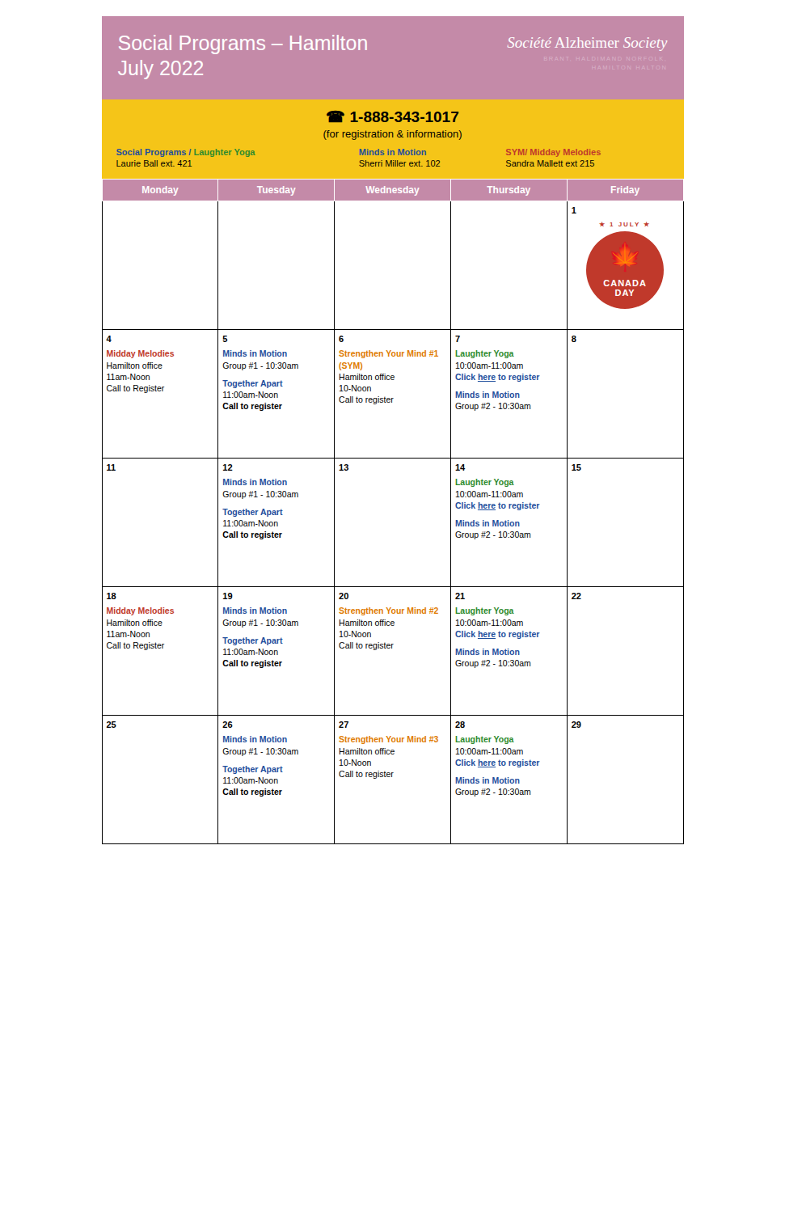Social Programs – Hamilton
July 2022
Société Alzheimer Society
BRANT, HALDIMAND NORFOLK,
HAMILTON HALTON
☎ 1-888-343-1017
(for registration & information)
| Social Programs / Laughter Yoga | Minds in Motion | SYM/ Midday Melodies |
| Laurie Ball ext. 421 | Sherri Miller ext. 102 | Sandra Mallett ext 215 |
| Monday | Tuesday | Wednesday | Thursday | Friday |
| --- | --- | --- | --- | --- |
| | | | | 1 ★ 1 JULY ★ 🍁 CANADA DAY |
| 4 Midday Melodies Hamilton office 11am-Noon Call to Register | 5 Minds in Motion Group #1 - 10:30am Together Apart 11:00am-Noon Call to register | 6 Strengthen Your Mind #1 (SYM) Hamilton office 10-Noon Call to register | 7 Laughter Yoga 10:00am-11:00am Click here to register Minds in Motion Group #2 - 10:30am | 8 |
| 11 | 12 Minds in Motion Group #1 - 10:30am Together Apart 11:00am-Noon Call to register | 13 | 14 Laughter Yoga 10:00am-11:00am Click here to register Minds in Motion Group #2 - 10:30am | 15 |
| 18 Midday Melodies Hamilton office 11am-Noon Call to Register | 19 Minds in Motion Group #1 - 10:30am Together Apart 11:00am-Noon Call to register | 20 Strengthen Your Mind #2 Hamilton office 10-Noon Call to register | 21 Laughter Yoga 10:00am-11:00am Click here to register Minds in Motion Group #2 - 10:30am | 22 |
| 25 | 26 Minds in Motion Group #1 - 10:30am Together Apart 11:00am-Noon Call to register | 27 Strengthen Your Mind #3 Hamilton office 10-Noon Call to register | 28 Laughter Yoga 10:00am-11:00am Click here to register Minds in Motion Group #2 - 10:30am | 29 |